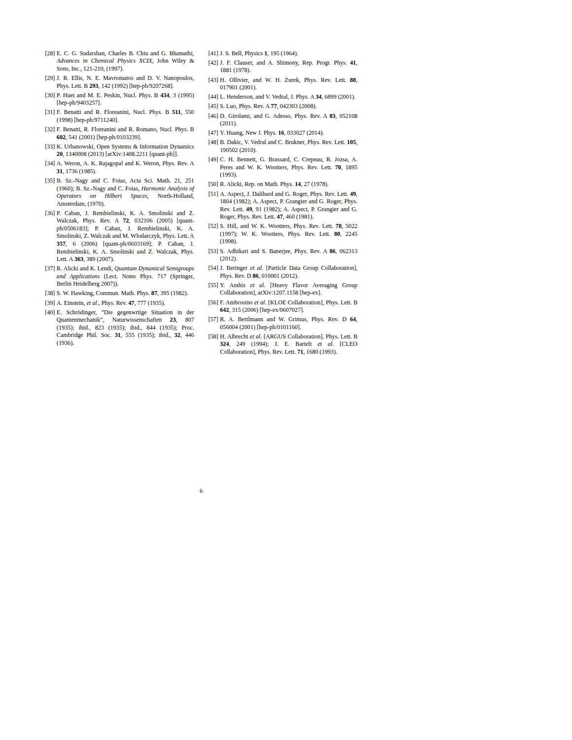[28] E. C. G. Sudarshan, Charles B. Chiu and G. Bhamathi, Advances in Chemical Physics XCIX, John Wiley & Sons, Inc., 121-210, (1997).
[29] J. R. Ellis, N. E. Mavromatos and D. V. Nanopoulos, Phys. Lett. B 293, 142 (1992) [hep-ph/9207268].
[30] P. Huet and M. E. Peskin, Nucl. Phys. B 434, 3 (1995) [hep-ph/9403257].
[31] F. Benatti and R. Floreanini, Nucl. Phys. B 511, 550 (1998) [hep-ph/9711240].
[32] F. Benatti, R. Floreanini and R. Romano, Nucl. Phys. B 602, 541 (2001) [hep-ph/0103239].
[33] K. Urbanowski, Open Systems & Information Dynamics 20, 1340008 (2013) [arXiv:1408.2211 [quant-ph]].
[34] A. Weron, A. K. Rajagopal and K. Weron, Phys. Rev. A 31, 1736 (1985).
[35] B. Sz.-Nagy and C. Foias, Acta Sci. Math. 21, 251 (1960); B. Sz.-Nagy and C. Foias, Harmonic Analysis of Operators on Hilbert Spaces, North-Holland, Amsterdam, (1970).
[36] P. Caban, J. Rembielinski, K. A. Smolinski and Z. Walczak, Phys. Rev. A 72, 032106 (2005) [quant-ph/0506183]; P. Caban, J. Rembielinski, K. A. Smolinski, Z. Walczak and M. Wlodarczyk, Phys. Lett. A 357, 6 (2006) [quant-ph/0603169]; P. Caban, J. Rembielinski, K. A. Smolinski and Z. Walczak, Phys. Lett. A 363, 389 (2007).
[37] R. Alicki and K. Lendi, Quantum Dynamical Semigroups and Applications (Lect. Notes Phys. 717 (Springer, Berlin Heidelberg 2007)).
[38] S. W. Hawking, Commun. Math. Phys. 87, 395 (1982).
[39] A. Einstein, et al., Phys. Rev. 47, 777 (1935).
[40] E. Schrödinger, ”Die gegenwrtige Situation in der Quantenmechanik”, Naturwissenschaften 23, 807 (1935); ibid., 823 (1935); ibid., 844 (1935); Proc. Cambridge Phil. Soc. 31, 555 (1935); ibid., 32, 446 (1936).
[41] J. S. Bell, Physics 1, 195 (1964).
[42] J. F. Clauser, and A. Shimony, Rep. Progr. Phys. 41, 1881 (1978).
[43] H. Ollivier, and W. H. Zurek, Phys. Rev. Lett. 88, 017901 (2001).
[44] L. Henderson, and V. Vedral, J. Phys. A 34, 6899 (2001).
[45] S. Luo, Phys. Rev. A 77, 042303 (2008).
[46] D. Girolami, and G. Adesso, Phys. Rev. A 83, 052108 (2011).
[47] Y. Huang, New J. Phys. 16, 033027 (2014).
[48] B. Dakic, V. Vedral and C. Brukner, Phys. Rev. Lett. 105, 190502 (2010).
[49] C. H. Bennett, G. Brassard, C. Crepeau, R. Jozsa, A. Peres and W. K. Wootters, Phys. Rev. Lett. 70, 1895 (1993).
[50] R. Alicki, Rep. on Math. Phys. 14, 27 (1978).
[51] A. Aspect, J. Dalibard and G. Roger, Phys. Rev. Lett. 49, 1804 (1982); A. Aspect, P. Grangier and G. Roger, Phys. Rev. Lett. 49, 91 (1982); A. Aspect, P. Grangier and G. Roger, Phys. Rev. Lett. 47, 460 (1981).
[52] S. Hill, and W. K. Wootters, Phys. Rev. Lett. 78, 5022 (1997); W. K. Wootters, Phys. Rev. Lett. 80, 2245 (1998).
[53] S. Adhikari and S. Banerjee, Phys. Rev. A 86, 062313 (2012).
[54] J. Beringer et al. [Particle Data Group Collaboration], Phys. Rev. D 86, 010001 (2012).
[55] Y. Amhis et al. [Heavy Flavor Averaging Group Collaboration], arXiv:1207.1158 [hep-ex].
[56] F. Ambrosino et al. [KLOE Collaboration], Phys. Lett. B 642, 315 (2006) [hep-ex/0607027].
[57] R. A. Bertlmann and W. Grimus, Phys. Rev. D 64, 056004 (2001) [hep-ph/0101160].
[58] H. Albrecht et al. [ARGUS Collaboration], Phys. Lett. B 324, 249 (1994); J. E. Bartelt et al. [CLEO Collaboration], Phys. Rev. Lett. 71, 1680 (1993).
6